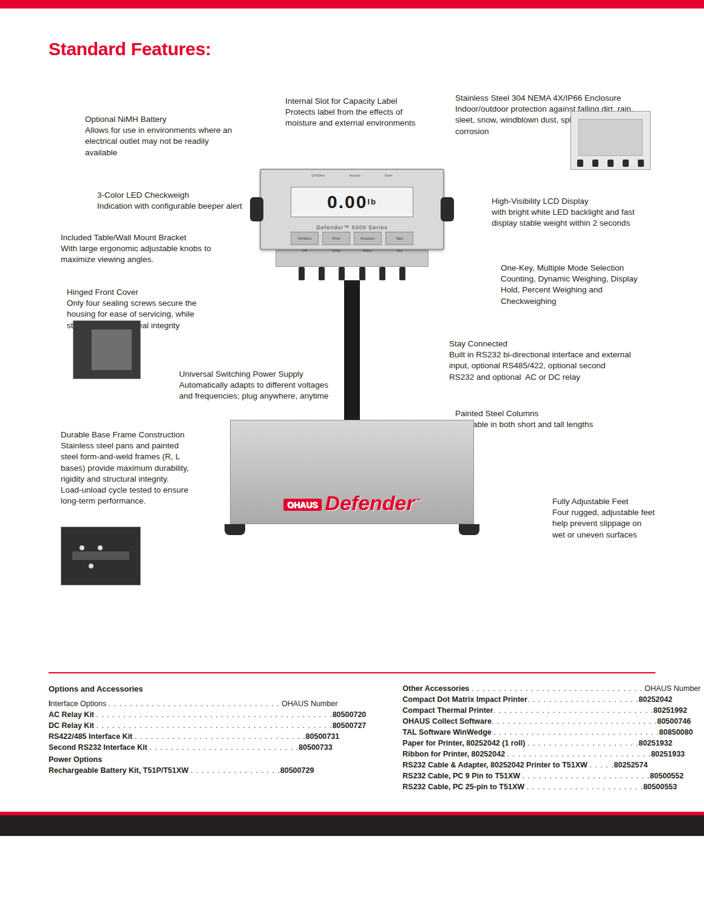Standard Features:
Optional NiMH Battery
Allows for use in environments where an electrical outlet may not be readily available
3-Color LED Checkweigh
Indication with configurable beeper alert
Included Table/Wall Mount Bracket
With large ergonomic adjustable knobs to maximize viewing angles.
Hinged Front Cover
Only four sealing screws secure the housing for ease of servicing, while still ensuring IP66 seal integrity
Universal Switching Power Supply
Automatically adapts to different voltages and frequencies; plug anywhere, anytime
Durable Base Frame Construction
Stainless steel pans and painted steel form-and-weld frames (R, L bases) provide maximum durability, rigidity and structural integrity. Load-unload cycle tested to ensure long-term performance.
Internal Slot for Capacity Label
Protects label from the effects of moisture and external environments
Stainless Steel 304 NEMA 4X/IP66 Enclosure
Indoor/outdoor protection against falling dirt, rain, sleet, snow, windblown dust, splashing and corrosion
High-Visibility LCD Display
with bright white LED backlight and fast display stable weight within 2 seconds
One-Key, Multiple Mode Selection
Counting, Dynamic Weighing, Display Hold, Percent Weighing and Checkweighing
Stay Connected
Built in RS232 bi-directional interface and external input, optional RS485/422, optional second RS232 and optional AC or DC relay
Painted Steel Columns
Available in both short and tall lengths
Fully Adjustable Feet
Four rugged, adjustable feet help prevent slippage on wet or uneven surfaces
On/Zero Accept Over
0.00lb
Defender™ 5000 Series
On/Zero
Off
Print
Units
Function
Menu
Tare
Yes
OHAUSDefender™
Options and Accessories
Interface Options . . . . . . . . . . . . . . . . . . . . . . . . . . . . . . . . OHAUS Number
AC Relay Kit . . . . . . . . . . . . . . . . . . . . . . . . . . . . . . . . . . . . . . . . . . . . 80500720
DC Relay Kit . . . . . . . . . . . . . . . . . . . . . . . . . . . . . . . . . . . . . . . . . . . . 80500727
RS422/485 Interface Kit . . . . . . . . . . . . . . . . . . . . . . . . . . . . . . . . 80500731
Second RS232 Interface Kit . . . . . . . . . . . . . . . . . . . . . . . . . . . . 80500733
Power Options
Rechargeable Battery Kit, T51P/T51XW . . . . . . . . . . . . . . . . . 80500729
Other Accessories . . . . . . . . . . . . . . . . . . . . . . . . . . . . . . . . OHAUS Number
Compact Dot Matrix Impact Printer. . . . . . . . . . . . . . . . . . . . . 80252042
Compact Thermal Printer. . . . . . . . . . . . . . . . . . . . . . . . . . . . . . 80251992
OHAUS Collect Software. . . . . . . . . . . . . . . . . . . . . . . . . . . . . . . 80500746
TAL Software WinWedge . . . . . . . . . . . . . . . . . . . . . . . . . . . . . . . 80850080
Paper for Printer, 80252042 (1 roll) . . . . . . . . . . . . . . . . . . . . . 80251932
Ribbon for Printer, 80252042 . . . . . . . . . . . . . . . . . . . . . . . . . . . 80251933
RS232 Cable & Adapter, 80252042 Printer to T51XW . . . . . 80252574
RS232 Cable, PC 9 Pin to T51XW . . . . . . . . . . . . . . . . . . . . . . . . 80500552
RS232 Cable, PC 25-pin to T51XW . . . . . . . . . . . . . . . . . . . . . . 80500553